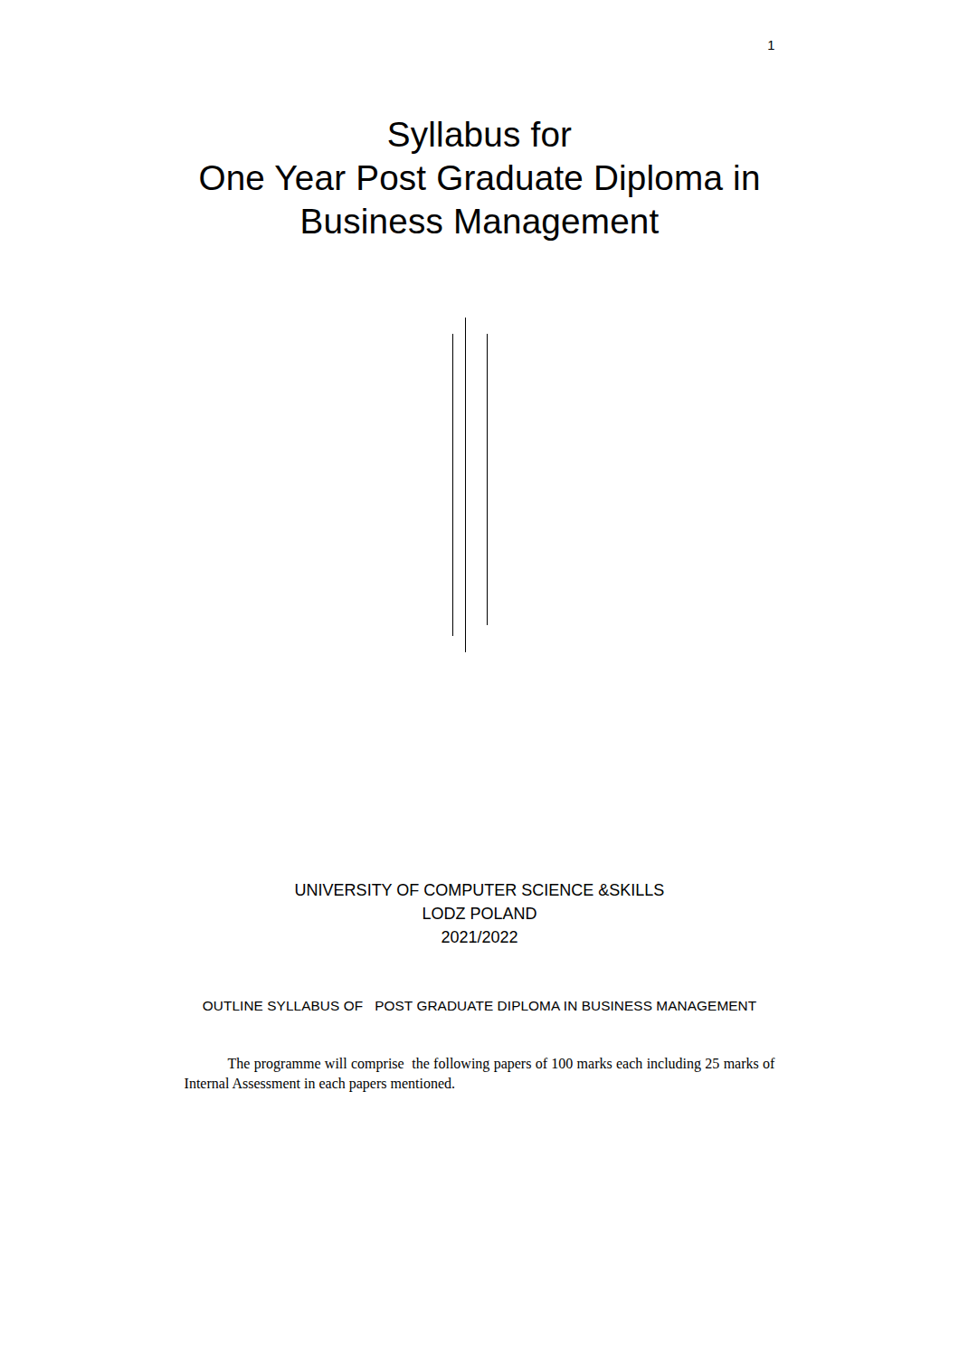1
Syllabus for
One Year Post Graduate Diploma in
Business Management
UNIVERSITY OF COMPUTER SCIENCE &SKILLS LODZ POLAND 2021/2022
OUTLINE SYLLABUS OF POST GRADUATE DIPLOMA IN BUSINESS MANAGEMENT
The programme will comprise the following papers of 100 marks each including 25 marks of Internal Assessment in each papers mentioned.